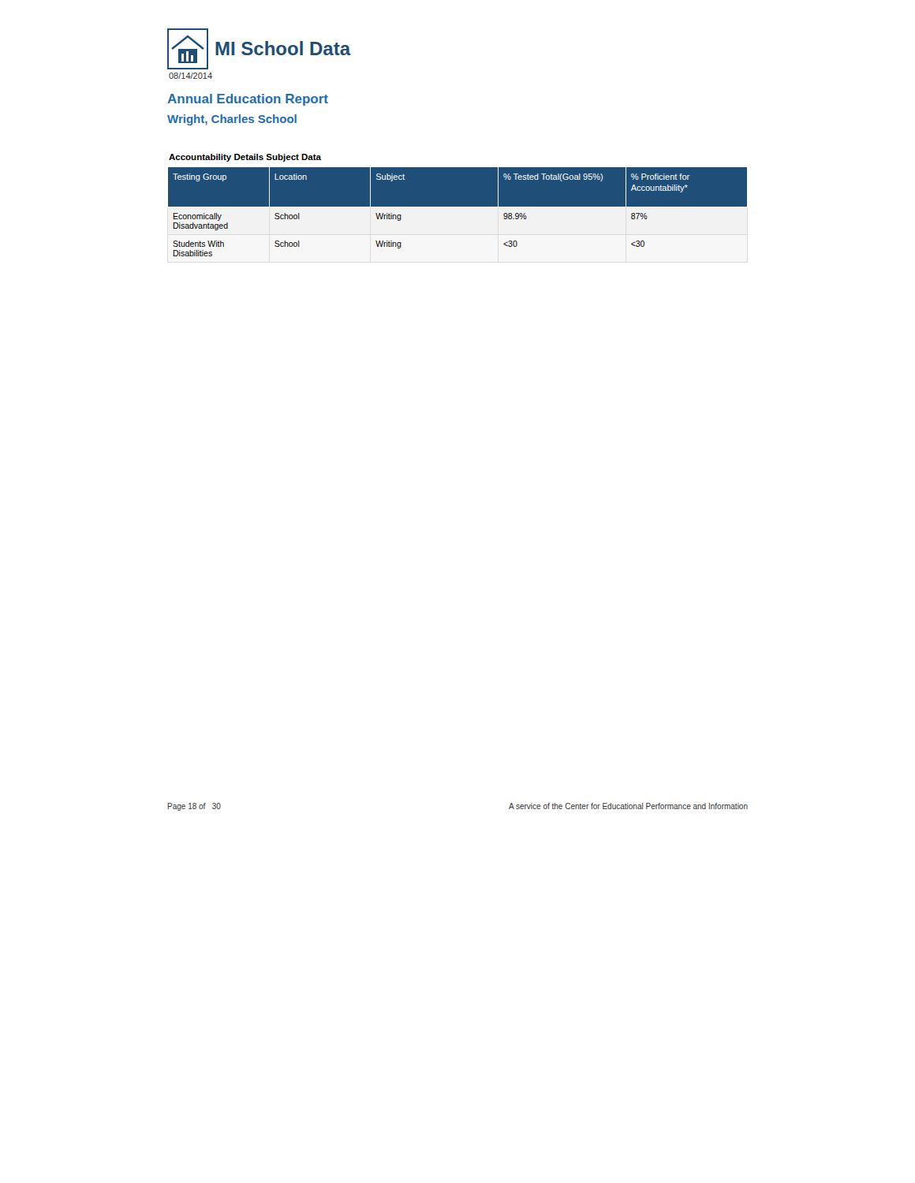MI School Data
08/14/2014
Annual Education Report
Wright, Charles School
Accountability Details Subject Data
| Testing Group | Location | Subject | % Tested Total(Goal 95%) | % Proficient for Accountability* |
| --- | --- | --- | --- | --- |
| Economically Disadvantaged | School | Writing | 98.9% | 87% |
| Students With Disabilities | School | Writing | <30 | <30 |
Page 18 of 30
A service of the Center for Educational Performance and Information